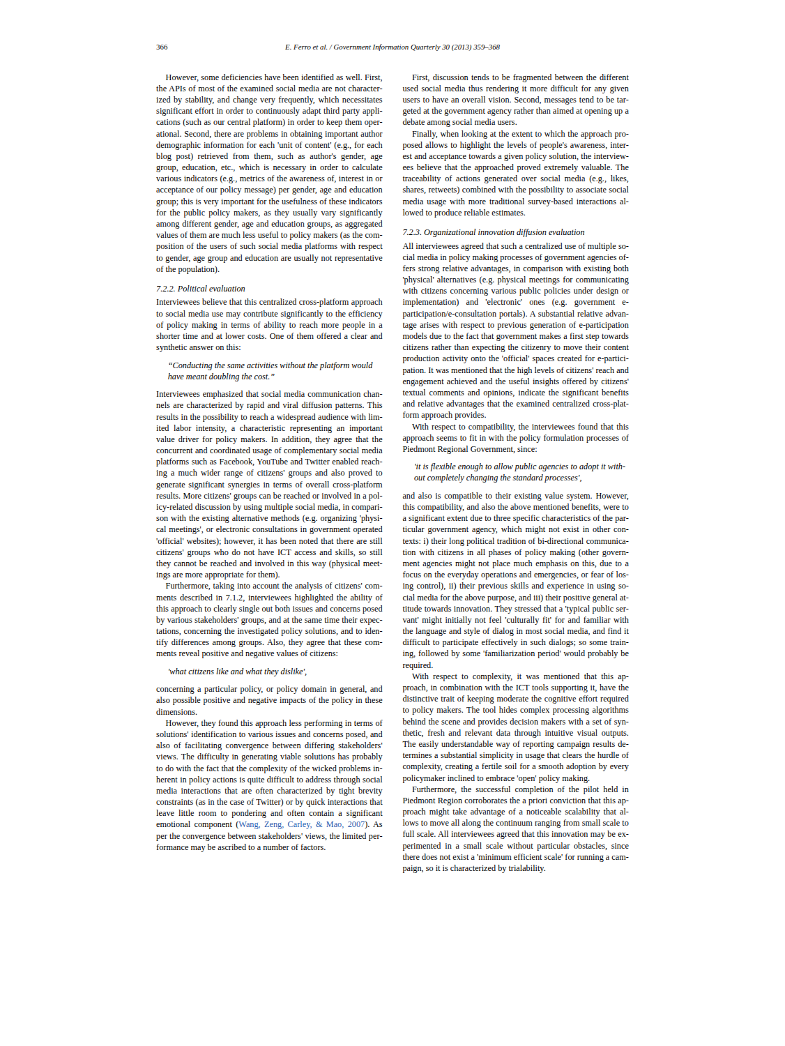366
E. Ferro et al. / Government Information Quarterly 30 (2013) 359–368
However, some deficiencies have been identified as well. First, the APIs of most of the examined social media are not characterized by stability, and change very frequently, which necessitates significant effort in order to continuously adapt third party applications (such as our central platform) in order to keep them operational. Second, there are problems in obtaining important author demographic information for each 'unit of content' (e.g., for each blog post) retrieved from them, such as author's gender, age group, education, etc., which is necessary in order to calculate various indicators (e.g., metrics of the awareness of, interest in or acceptance of our policy message) per gender, age and education group; this is very important for the usefulness of these indicators for the public policy makers, as they usually vary significantly among different gender, age and education groups, as aggregated values of them are much less useful to policy makers (as the composition of the users of such social media platforms with respect to gender, age group and education are usually not representative of the population).
7.2.2. Political evaluation
Interviewees believe that this centralized cross-platform approach to social media use may contribute significantly to the efficiency of policy making in terms of ability to reach more people in a shorter time and at lower costs. One of them offered a clear and synthetic answer on this:
“Conducting the same activities without the platform would have meant doubling the cost.”
Interviewees emphasized that social media communication channels are characterized by rapid and viral diffusion patterns. This results in the possibility to reach a widespread audience with limited labor intensity, a characteristic representing an important value driver for policy makers. In addition, they agree that the concurrent and coordinated usage of complementary social media platforms such as Facebook, YouTube and Twitter enabled reaching a much wider range of citizens' groups and also proved to generate significant synergies in terms of overall cross-platform results. More citizens' groups can be reached or involved in a policy-related discussion by using multiple social media, in comparison with the existing alternative methods (e.g. organizing 'physical meetings', or electronic consultations in government operated 'official' websites); however, it has been noted that there are still citizens' groups who do not have ICT access and skills, so still they cannot be reached and involved in this way (physical meetings are more appropriate for them).
Furthermore, taking into account the analysis of citizens' comments described in 7.1.2, interviewees highlighted the ability of this approach to clearly single out both issues and concerns posed by various stakeholders' groups, and at the same time their expectations, concerning the investigated policy solutions, and to identify differences among groups. Also, they agree that these comments reveal positive and negative values of citizens:
'what citizens like and what they dislike',
concerning a particular policy, or policy domain in general, and also possible positive and negative impacts of the policy in these dimensions.
However, they found this approach less performing in terms of solutions' identification to various issues and concerns posed, and also of facilitating convergence between differing stakeholders' views. The difficulty in generating viable solutions has probably to do with the fact that the complexity of the wicked problems inherent in policy actions is quite difficult to address through social media interactions that are often characterized by tight brevity constraints (as in the case of Twitter) or by quick interactions that leave little room to pondering and often contain a significant emotional component (Wang, Zeng, Carley, & Mao, 2007). As per the convergence between stakeholders' views, the limited performance may be ascribed to a number of factors.
First, discussion tends to be fragmented between the different used social media thus rendering it more difficult for any given users to have an overall vision. Second, messages tend to be targeted at the government agency rather than aimed at opening up a debate among social media users.
Finally, when looking at the extent to which the approach proposed allows to highlight the levels of people's awareness, interest and acceptance towards a given policy solution, the interviewees believe that the approached proved extremely valuable. The traceability of actions generated over social media (e.g., likes, shares, retweets) combined with the possibility to associate social media usage with more traditional survey-based interactions allowed to produce reliable estimates.
7.2.3. Organizational innovation diffusion evaluation
All interviewees agreed that such a centralized use of multiple social media in policy making processes of government agencies offers strong relative advantages, in comparison with existing both 'physical' alternatives (e.g. physical meetings for communicating with citizens concerning various public policies under design or implementation) and 'electronic' ones (e.g. government e-participation/e-consultation portals). A substantial relative advantage arises with respect to previous generation of e-participation models due to the fact that government makes a first step towards citizens rather than expecting the citizenry to move their content production activity onto the 'official' spaces created for e-participation. It was mentioned that the high levels of citizens' reach and engagement achieved and the useful insights offered by citizens' textual comments and opinions, indicate the significant benefits and relative advantages that the examined centralized cross-platform approach provides.
With respect to compatibility, the interviewees found that this approach seems to fit in with the policy formulation processes of Piedmont Regional Government, since:
'it is flexible enough to allow public agencies to adopt it without completely changing the standard processes',
and also is compatible to their existing value system. However, this compatibility, and also the above mentioned benefits, were to a significant extent due to three specific characteristics of the particular government agency, which might not exist in other contexts: i) their long political tradition of bi-directional communication with citizens in all phases of policy making (other government agencies might not place much emphasis on this, due to a focus on the everyday operations and emergencies, or fear of losing control), ii) their previous skills and experience in using social media for the above purpose, and iii) their positive general attitude towards innovation. They stressed that a 'typical public servant' might initially not feel 'culturally fit' for and familiar with the language and style of dialog in most social media, and find it difficult to participate effectively in such dialogs; so some training, followed by some 'familiarization period' would probably be required.
With respect to complexity, it was mentioned that this approach, in combination with the ICT tools supporting it, have the distinctive trait of keeping moderate the cognitive effort required to policy makers. The tool hides complex processing algorithms behind the scene and provides decision makers with a set of synthetic, fresh and relevant data through intuitive visual outputs. The easily understandable way of reporting campaign results determines a substantial simplicity in usage that clears the hurdle of complexity, creating a fertile soil for a smooth adoption by every policymaker inclined to embrace 'open' policy making.
Furthermore, the successful completion of the pilot held in Piedmont Region corroborates the a priori conviction that this approach might take advantage of a noticeable scalability that allows to move all along the continuum ranging from small scale to full scale. All interviewees agreed that this innovation may be experimented in a small scale without particular obstacles, since there does not exist a 'minimum efficient scale' for running a campaign, so it is characterized by trialability.